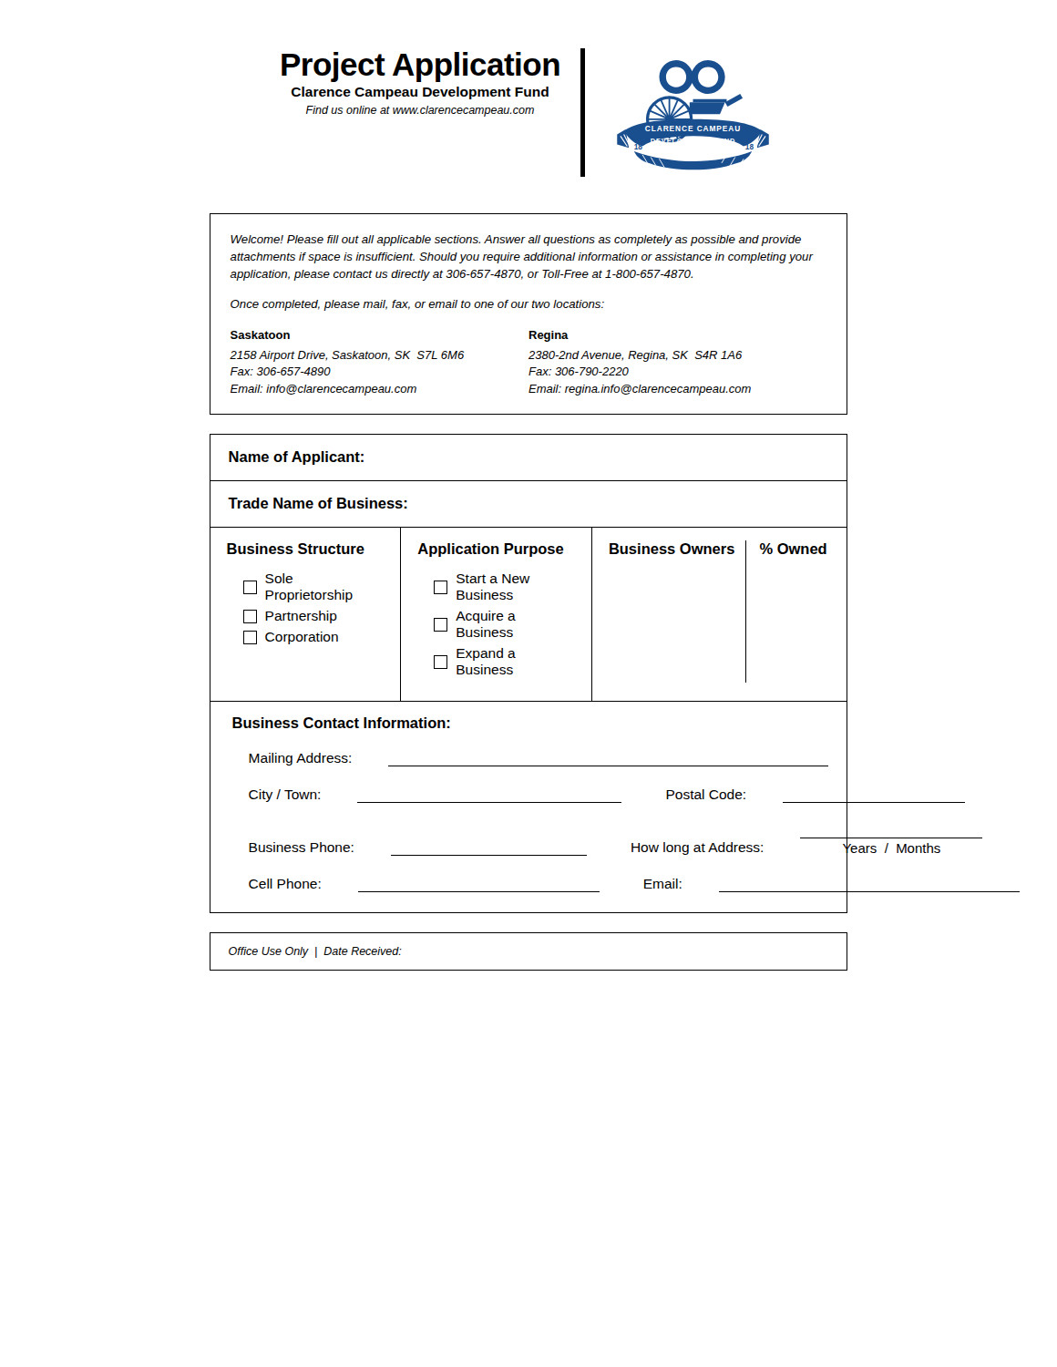Project Application
Clarence Campeau Development Fund
Find us online at www.clarencecampeau.com
CLARENCE CAMPEAU DEVELOPMENT FUND 18 18
Welcome! Please fill out all applicable sections. Answer all questions as completely as possible and provide attachments if space is insufficient. Should you require additional information or assistance in completing your application, please contact us directly at 306-657-4870, or Toll-Free at 1-800-657-4870.
Once completed, please mail, fax, or email to one of our two locations:
Saskatoon
2158 Airport Drive, Saskatoon, SK S7L 6M6
Fax: 306-657-4890
Email: info@clarencecampeau.com
Regina
2380-2nd Avenue, Regina, SK S4R 1A6
Fax: 306-790-2220
Email: regina.info@clarencecampeau.com
Name of Applicant:
Trade Name of Business:
Business Structure
Sole Proprietorship
Partnership
Corporation
Application Purpose
Start a New Business
Acquire a Business
Expand a Business
Business Owners
% Owned
Business Contact Information:
Mailing Address:
City / Town: Postal Code:
Business Phone: How long at Address:
Years / Months
Cell Phone: Email:
Office Use Only | Date Received: